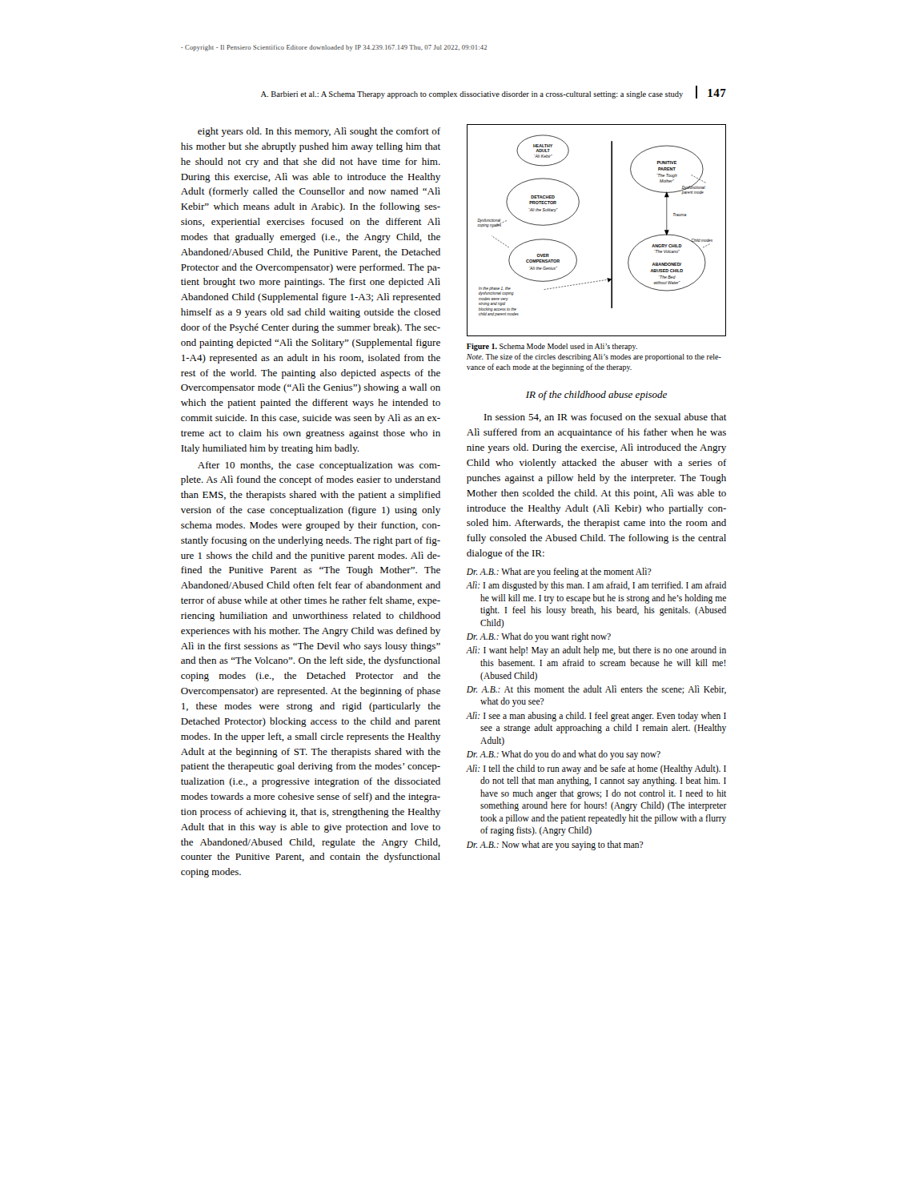- Copyright - Il Pensiero Scientifico Editore downloaded by IP 34.239.167.149 Thu, 07 Jul 2022, 09:01:42
A. Barbieri et al.: A Schema Therapy approach to complex dissociative disorder in a cross-cultural setting: a single case study
147
eight years old. In this memory, Alì sought the comfort of his mother but she abruptly pushed him away telling him that he should not cry and that she did not have time for him. During this exercise, Alì was able to introduce the Healthy Adult (formerly called the Counsellor and now named “Alì Kebir” which means adult in Arabic). In the following sessions, experiential exercises focused on the different Alì modes that gradually emerged (i.e., the Angry Child, the Abandoned/Abused Child, the Punitive Parent, the Detached Protector and the Overcompensator) were performed. The patient brought two more paintings. The first one depicted Alì Abandoned Child (Supplemental figure 1-A3; Alì represented himself as a 9 years old sad child waiting outside the closed door of the Psyché Center during the summer break). The second painting depicted “Alì the Solitary” (Supplemental figure 1-A4) represented as an adult in his room, isolated from the rest of the world. The painting also depicted aspects of the Overcompensator mode (“Alì the Genius”) showing a wall on which the patient painted the different ways he intended to commit suicide. In this case, suicide was seen by Alì as an extreme act to claim his own greatness against those who in Italy humiliated him by treating him badly.
After 10 months, the case conceptualization was complete. As Alì found the concept of modes easier to understand than EMS, the therapists shared with the patient a simplified version of the case conceptualization (figure 1) using only schema modes. Modes were grouped by their function, constantly focusing on the underlying needs. The right part of figure 1 shows the child and the punitive parent modes. Alì defined the Punitive Parent as “The Tough Mother”. The Abandoned/Abused Child often felt fear of abandonment and terror of abuse while at other times he rather felt shame, experiencing humiliation and unworthiness related to childhood experiences with his mother. The Angry Child was defined by Alì in the first sessions as “The Devil who says lousy things” and then as “The Volcano”. On the left side, the dysfunctional coping modes (i.e., the Detached Protector and the Overcompensator) are represented. At the beginning of phase 1, these modes were strong and rigid (particularly the Detached Protector) blocking access to the child and parent modes. In the upper left, a small circle represents the Healthy Adult at the beginning of ST. The therapists shared with the patient the therapeutic goal deriving from the modes’ conceptualization (i.e., a progressive integration of the dissociated modes towards a more cohesive sense of self) and the integration process of achieving it, that is, strengthening the Healthy Adult that in this way is able to give protection and love to the Abandoned/Abused Child, regulate the Angry Child, counter the Punitive Parent, and contain the dysfunctional coping modes.
HEALTHY ADULT “Alì Kebir” DETACHED PROTECTOR “Alì the Solitary” OVER COMPENSATOR “Alì the Genius” PUNITIVE PARENT “The Tough Mother” ANGRY CHILD “The Volcano” ABANDONED/ ABUSED CHILD “The Bed without Water” Trauma Dysfunctional parent mode Child modes Dysfunctional coping modes In the phase 1, the dysfunctional coping modes were very strong and rigid blocking access to the child and parent modes
Figure 1. Schema Mode Model used in Ali’s therapy.
Note. The size of the circles describing Ali’s modes are proportional to the relevance of each mode at the beginning of the therapy.
IR of the childhood abuse episode
In session 54, an IR was focused on the sexual abuse that Alì suffered from an acquaintance of his father when he was nine years old. During the exercise, Alì introduced the Angry Child who violently attacked the abuser with a series of punches against a pillow held by the interpreter. The Tough Mother then scolded the child. At this point, Alì was able to introduce the Healthy Adult (Alì Kebir) who partially consoled him. Afterwards, the therapist came into the room and fully consoled the Abused Child. The following is the central dialogue of the IR:
Dr. A.B.: What are you feeling at the moment Alì?
Alì: I am disgusted by this man. I am afraid, I am terrified. I am afraid he will kill me. I try to escape but he is strong and he’s holding me tight. I feel his lousy breath, his beard, his genitals. (Abused Child)
Dr. A.B.: What do you want right now?
Alì: I want help! May an adult help me, but there is no one around in this basement. I am afraid to scream because he will kill me! (Abused Child)
Dr. A.B.: At this moment the adult Alì enters the scene; Alì Kebir, what do you see?
Alì: I see a man abusing a child. I feel great anger. Even today when I see a strange adult approaching a child I remain alert. (Healthy Adult)
Dr. A.B.: What do you do and what do you say now?
Alì: I tell the child to run away and be safe at home (Healthy Adult). I do not tell that man anything, I cannot say anything. I beat him. I have so much anger that grows; I do not control it. I need to hit something around here for hours! (Angry Child) (The interpreter took a pillow and the patient repeatedly hit the pillow with a flurry of raging fists). (Angry Child)
Dr. A.B.: Now what are you saying to that man?